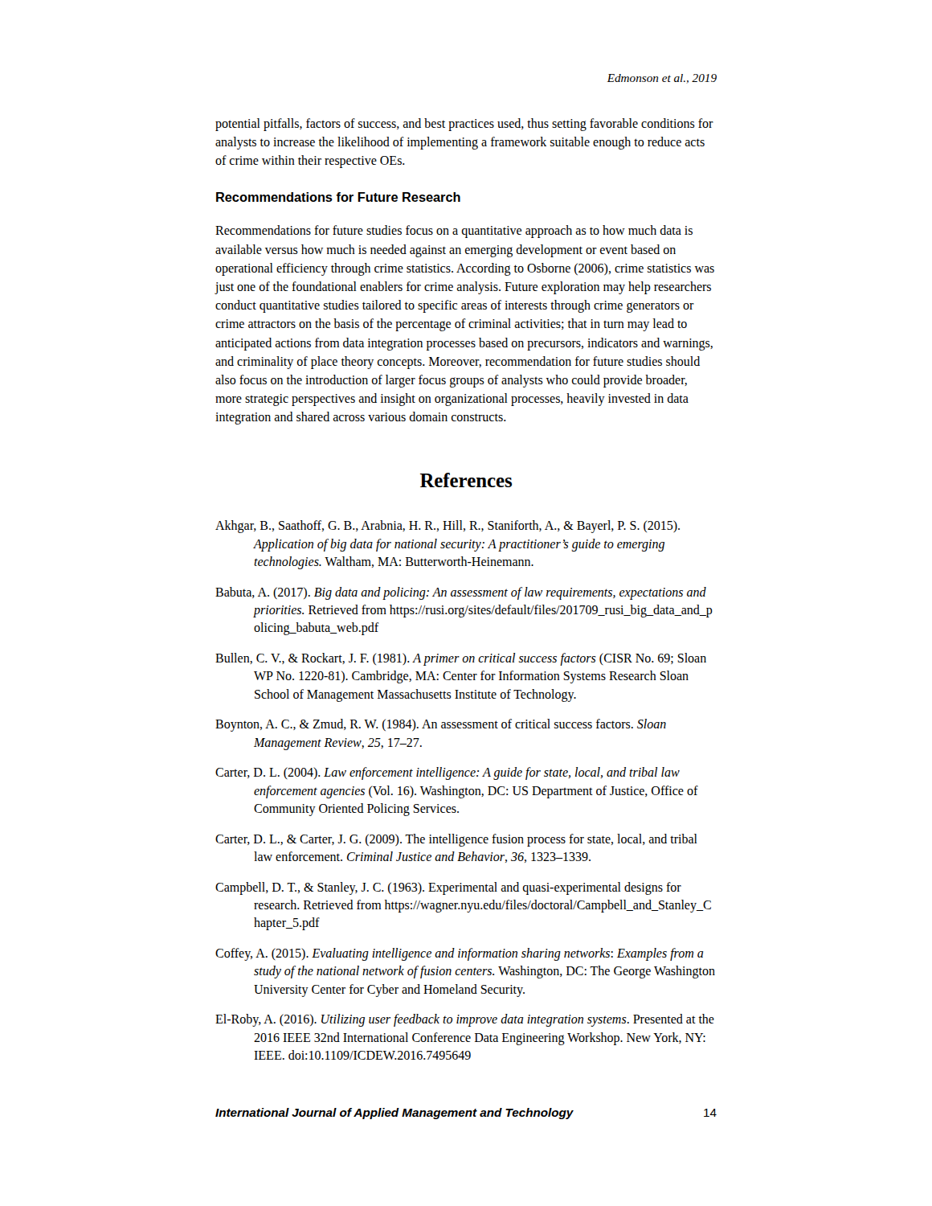Edmonson et al., 2019
potential pitfalls, factors of success, and best practices used, thus setting favorable conditions for analysts to increase the likelihood of implementing a framework suitable enough to reduce acts of crime within their respective OEs.
Recommendations for Future Research
Recommendations for future studies focus on a quantitative approach as to how much data is available versus how much is needed against an emerging development or event based on operational efficiency through crime statistics. According to Osborne (2006), crime statistics was just one of the foundational enablers for crime analysis. Future exploration may help researchers conduct quantitative studies tailored to specific areas of interests through crime generators or crime attractors on the basis of the percentage of criminal activities; that in turn may lead to anticipated actions from data integration processes based on precursors, indicators and warnings, and criminality of place theory concepts. Moreover, recommendation for future studies should also focus on the introduction of larger focus groups of analysts who could provide broader, more strategic perspectives and insight on organizational processes, heavily invested in data integration and shared across various domain constructs.
References
Akhgar, B., Saathoff, G. B., Arabnia, H. R., Hill, R., Staniforth, A., & Bayerl, P. S. (2015). Application of big data for national security: A practitioner’s guide to emerging technologies. Waltham, MA: Butterworth-Heinemann.
Babuta, A. (2017). Big data and policing: An assessment of law requirements, expectations and priorities. Retrieved from https://rusi.org/sites/default/files/201709_rusi_big_data_and_policing_babuta_web.pdf
Bullen, C. V., & Rockart, J. F. (1981). A primer on critical success factors (CISR No. 69; Sloan WP No. 1220-81). Cambridge, MA: Center for Information Systems Research Sloan School of Management Massachusetts Institute of Technology.
Boynton, A. C., & Zmud, R. W. (1984). An assessment of critical success factors. Sloan Management Review, 25, 17–27.
Carter, D. L. (2004). Law enforcement intelligence: A guide for state, local, and tribal law enforcement agencies (Vol. 16). Washington, DC: US Department of Justice, Office of Community Oriented Policing Services.
Carter, D. L., & Carter, J. G. (2009). The intelligence fusion process for state, local, and tribal law enforcement. Criminal Justice and Behavior, 36, 1323–1339.
Campbell, D. T., & Stanley, J. C. (1963). Experimental and quasi-experimental designs for research. Retrieved from https://wagner.nyu.edu/files/doctoral/Campbell_and_Stanley_Chapter_5.pdf
Coffey, A. (2015). Evaluating intelligence and information sharing networks: Examples from a study of the national network of fusion centers. Washington, DC: The George Washington University Center for Cyber and Homeland Security.
El-Roby, A. (2016). Utilizing user feedback to improve data integration systems. Presented at the 2016 IEEE 32nd International Conference Data Engineering Workshop. New York, NY: IEEE. doi:10.1109/ICDEW.2016.7495649
International Journal of Applied Management and Technology 14